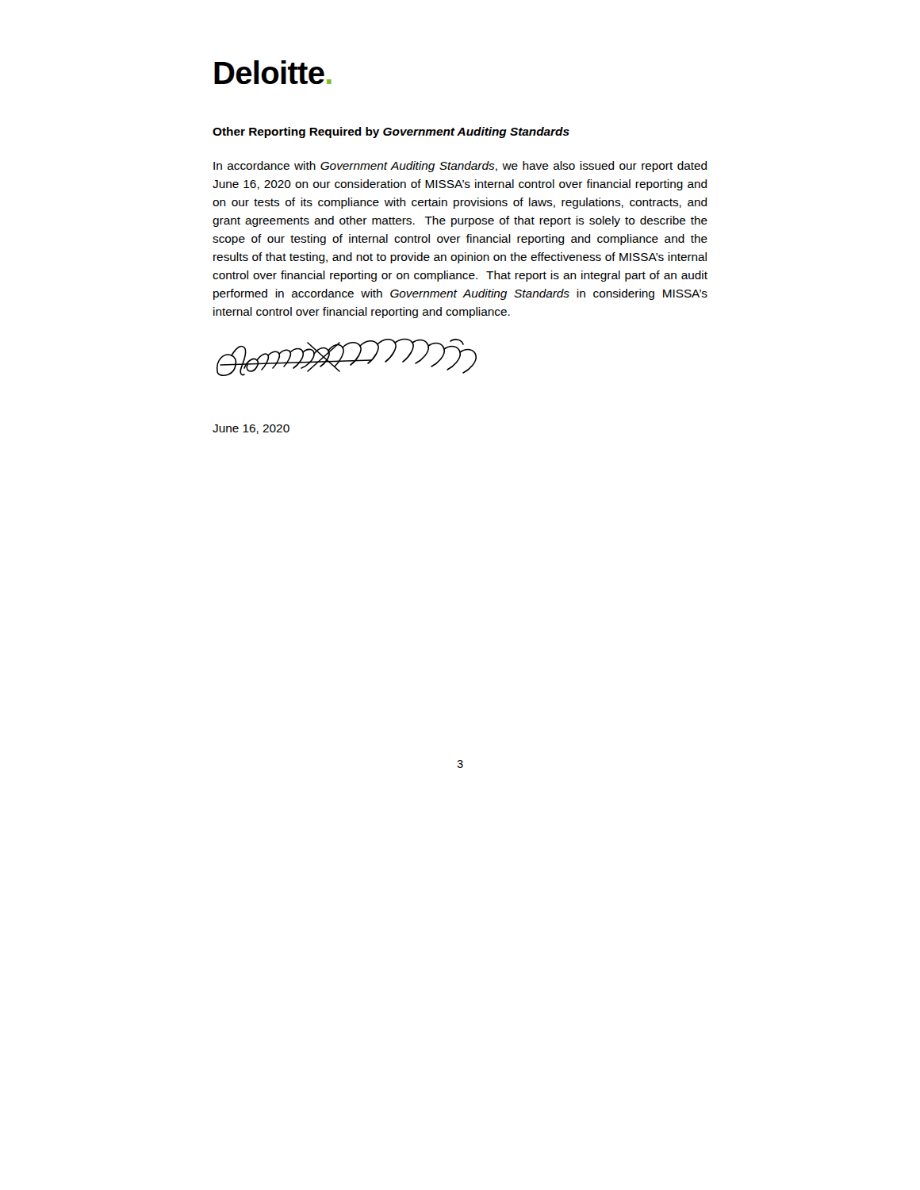Deloitte.
Other Reporting Required by Government Auditing Standards
In accordance with Government Auditing Standards, we have also issued our report dated June 16, 2020 on our consideration of MISSA’s internal control over financial reporting and on our tests of its compliance with certain provisions of laws, regulations, contracts, and grant agreements and other matters. The purpose of that report is solely to describe the scope of our testing of internal control over financial reporting and compliance and the results of that testing, and not to provide an opinion on the effectiveness of MISSA’s internal control over financial reporting or on compliance. That report is an integral part of an audit performed in accordance with Government Auditing Standards in considering MISSA’s internal control over financial reporting and compliance.
June 16, 2020
3